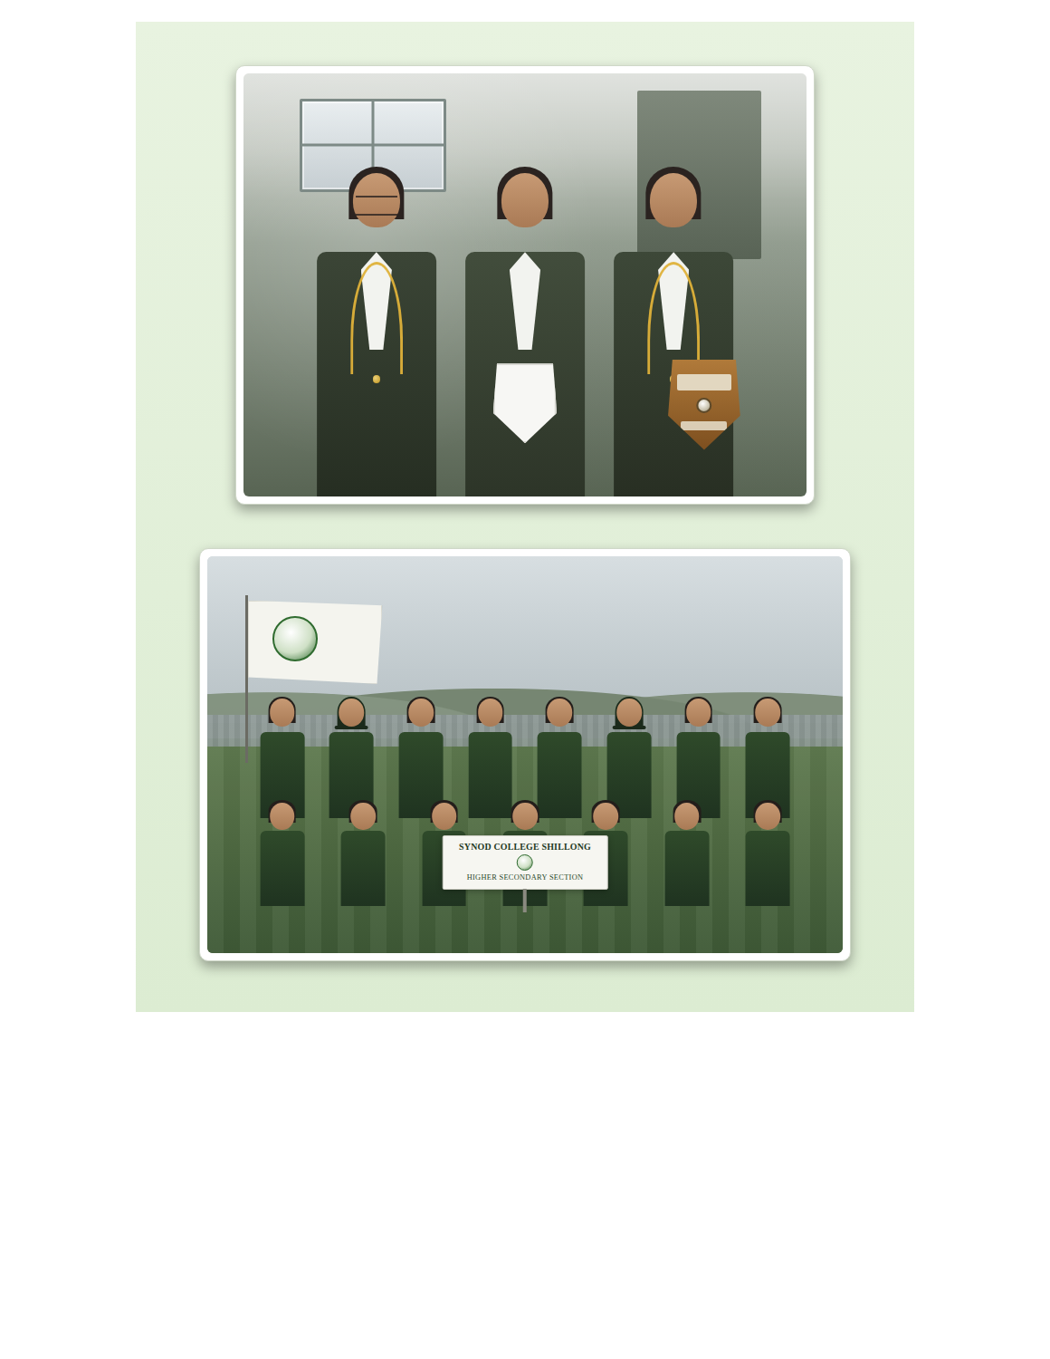Students with medals, a blank shield and a wooden shield plaque.
Synod College Shillong
Higher Secondary Section
Synod College Shillong, Higher Secondary Section team on the field.